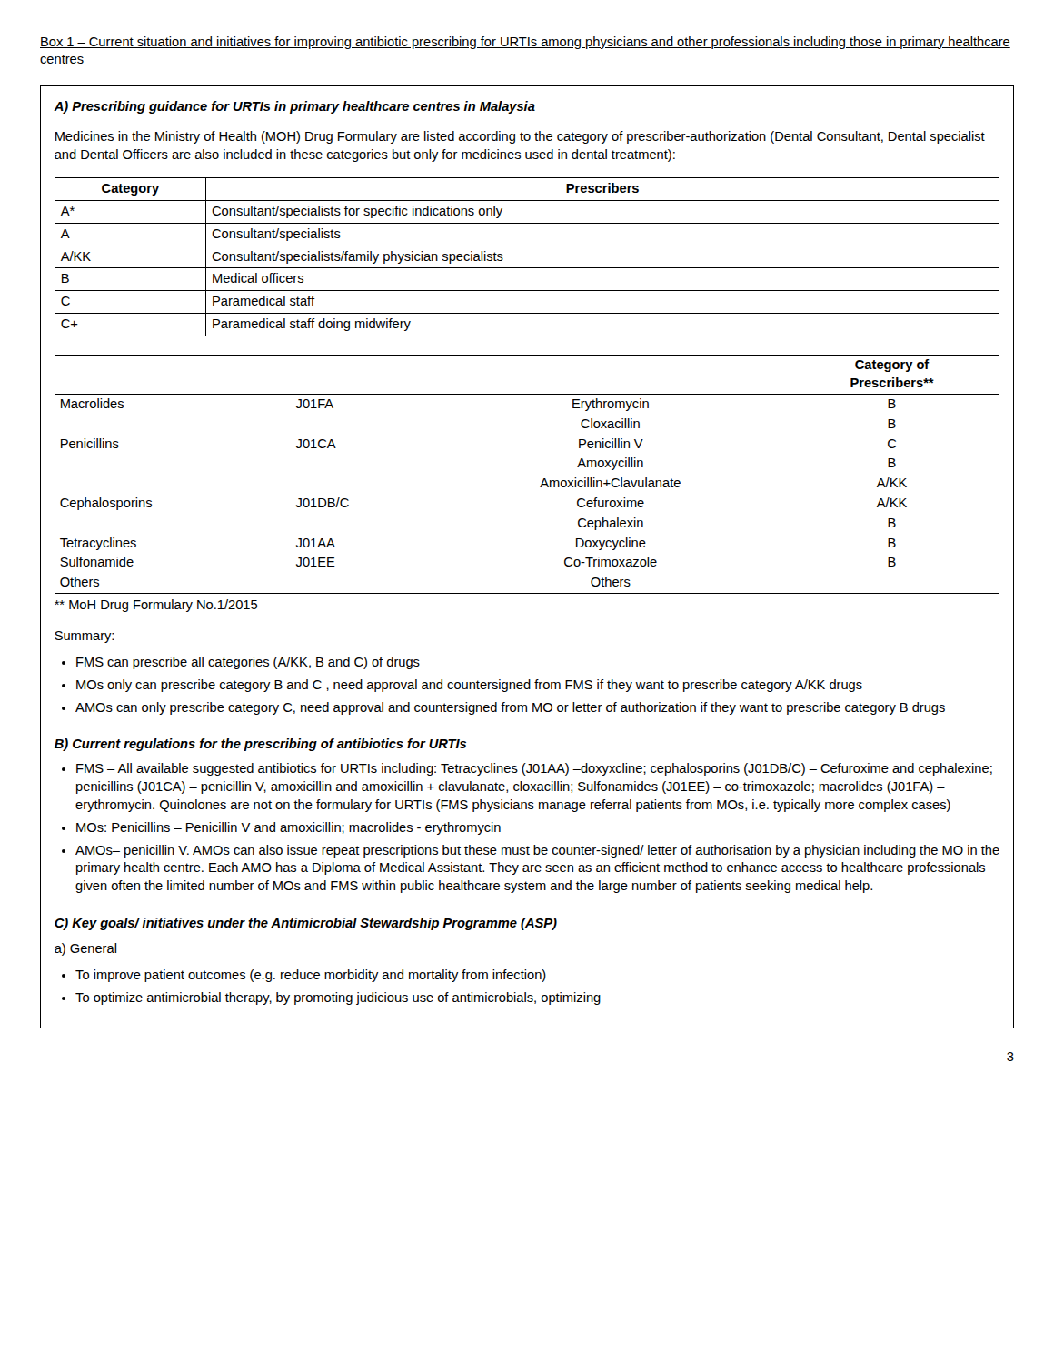Box 1 – Current situation and initiatives for improving antibiotic prescribing for URTIs among physicians and other professionals including those in primary healthcare centres
A) Prescribing guidance for URTIs in primary healthcare centres in Malaysia
Medicines in the Ministry of Health (MOH) Drug Formulary are listed according to the category of prescriber-authorization (Dental Consultant, Dental specialist and Dental Officers are also included in these categories but only for medicines used in dental treatment):
| Category | Prescribers |
| --- | --- |
| A* | Consultant/specialists for specific indications only |
| A | Consultant/specialists |
| A/KK | Consultant/specialists/family physician specialists |
| B | Medical officers |
| C | Paramedical staff |
| C+ | Paramedical staff doing midwifery |
| | | | Category of Prescribers** |
| --- | --- | --- | --- |
| Macrolides | J01FA | Erythromycin | B |
| Penicillins | J01CA | Cloxacillin | B |
| Penicillin V | C |
| Amoxycillin | B |
| Cephalosporins | J01DB/C | Amoxicillin+Clavulanate | A/KK |
| Cefuroxime | A/KK |
| Cephalexin | B |
| Tetracyclines | J01AA | Doxycycline | B |
| Sulfonamide | J01EE | Co-Trimoxazole | B |
| Others | | Others | |
** MoH Drug Formulary No.1/2015
Summary:
FMS can prescribe all categories (A/KK, B and C) of drugs
MOs only can prescribe category B and C , need approval and countersigned from FMS if they want to prescribe category A/KK drugs
AMOs can only prescribe category C, need approval and countersigned from MO or letter of authorization if they want to prescribe category B drugs
B) Current regulations for the prescribing of antibiotics for URTIs
FMS – All available suggested antibiotics for URTIs including: Tetracyclines (J01AA) –doxyxcline; cephalosporins (J01DB/C) – Cefuroxime and cephalexine; penicillins (J01CA) – penicillin V, amoxicillin and amoxicillin + clavulanate, cloxacillin; Sulfonamides (J01EE) – co-trimoxazole; macrolides (J01FA) – erythromycin. Quinolones are not on the formulary for URTIs (FMS physicians manage referral patients from MOs, i.e. typically more complex cases)
MOs: Penicillins – Penicillin V and amoxicillin; macrolides - erythromycin
AMOs– penicillin V. AMOs can also issue repeat prescriptions but these must be counter-signed/ letter of authorisation by a physician including the MO in the primary health centre. Each AMO has a Diploma of Medical Assistant. They are seen as an efficient method to enhance access to healthcare professionals given often the limited number of MOs and FMS within public healthcare system and the large number of patients seeking medical help.
C) Key goals/ initiatives under the Antimicrobial Stewardship Programme (ASP)
a) General
To improve patient outcomes (e.g. reduce morbidity and mortality from infection)
To optimize antimicrobial therapy, by promoting judicious use of antimicrobials, optimizing
3